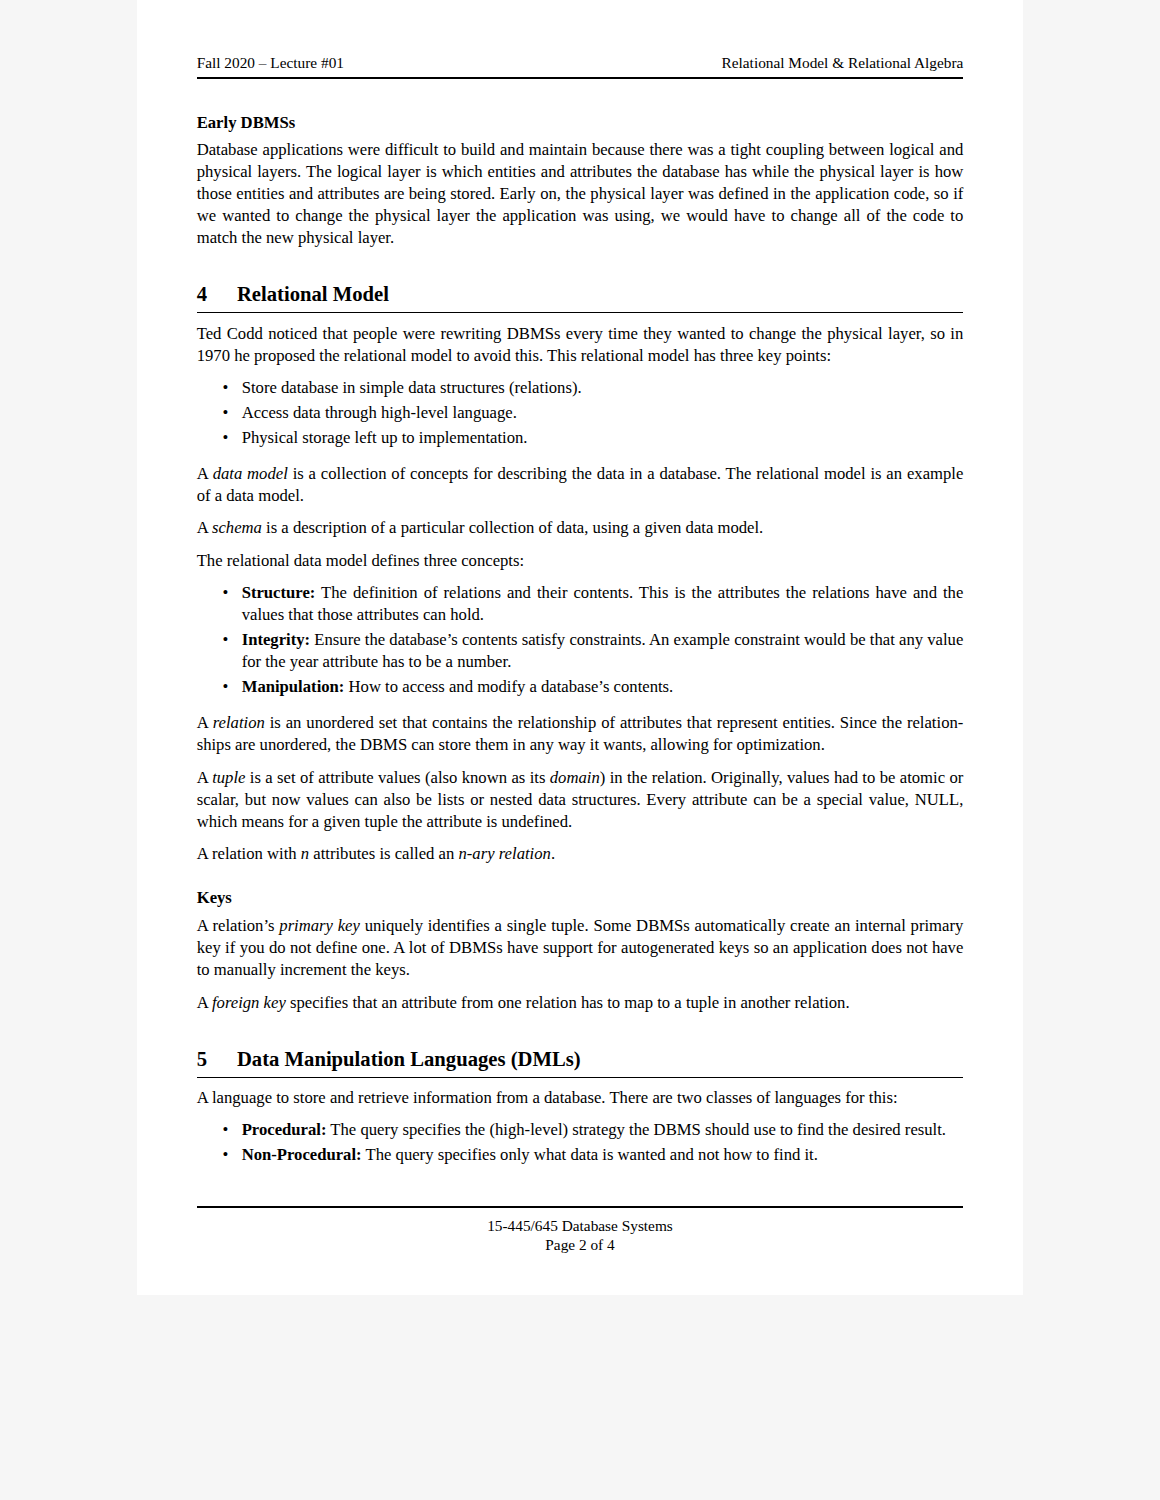Fall 2020 – Lecture #01
Relational Model & Relational Algebra
Early DBMSs
Database applications were difficult to build and maintain because there was a tight coupling between logical and physical layers. The logical layer is which entities and attributes the database has while the physical layer is how those entities and attributes are being stored. Early on, the physical layer was defined in the application code, so if we wanted to change the physical layer the application was using, we would have to change all of the code to match the new physical layer.
4 Relational Model
Ted Codd noticed that people were rewriting DBMSs every time they wanted to change the physical layer, so in 1970 he proposed the relational model to avoid this. This relational model has three key points:
Store database in simple data structures (relations).
Access data through high-level language.
Physical storage left up to implementation.
A data model is a collection of concepts for describing the data in a database. The relational model is an example of a data model.
A schema is a description of a particular collection of data, using a given data model.
The relational data model defines three concepts:
Structure: The definition of relations and their contents. This is the attributes the relations have and the values that those attributes can hold.
Integrity: Ensure the database’s contents satisfy constraints. An example constraint would be that any value for the year attribute has to be a number.
Manipulation: How to access and modify a database’s contents.
A relation is an unordered set that contains the relationship of attributes that represent entities. Since the relationships are unordered, the DBMS can store them in any way it wants, allowing for optimization.
A tuple is a set of attribute values (also known as its domain) in the relation. Originally, values had to be atomic or scalar, but now values can also be lists or nested data structures. Every attribute can be a special value, NULL, which means for a given tuple the attribute is undefined.
A relation with n attributes is called an n-ary relation.
Keys
A relation’s primary key uniquely identifies a single tuple. Some DBMSs automatically create an internal primary key if you do not define one. A lot of DBMSs have support for autogenerated keys so an application does not have to manually increment the keys.
A foreign key specifies that an attribute from one relation has to map to a tuple in another relation.
5 Data Manipulation Languages (DMLs)
A language to store and retrieve information from a database. There are two classes of languages for this:
Procedural: The query specifies the (high-level) strategy the DBMS should use to find the desired result.
Non-Procedural: The query specifies only what data is wanted and not how to find it.
15-445/645 Database Systems
Page 2 of 4